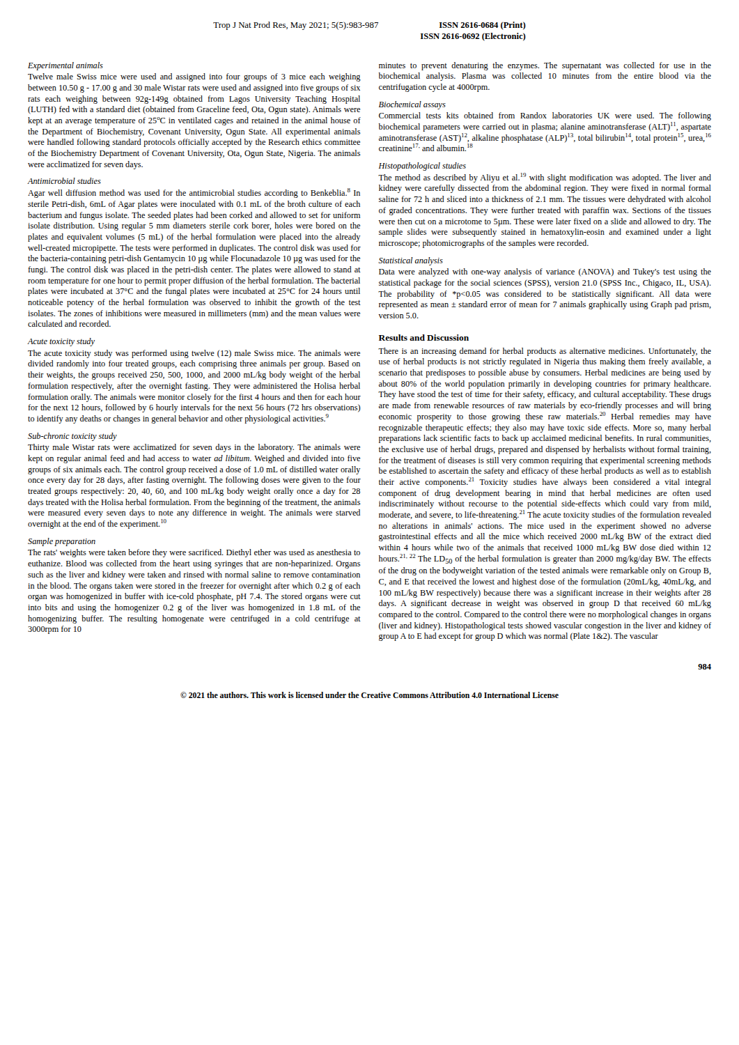Trop J Nat Prod Res, May 2021; 5(5):983-987
ISSN 2616-0684 (Print)
ISSN 2616-0692 (Electronic)
Experimental animals
Twelve male Swiss mice were used and assigned into four groups of 3 mice each weighing between 10.50 g - 17.00 g and 30 male Wistar rats were used and assigned into five groups of six rats each weighing between 92g-149g obtained from Lagos University Teaching Hospital (LUTH) fed with a standard diet (obtained from Graceline feed, Ota, Ogun state). Animals were kept at an average temperature of 25oC in ventilated cages and retained in the animal house of the Department of Biochemistry, Covenant University, Ogun State. All experimental animals were handled following standard protocols officially accepted by the Research ethics committee of the Biochemistry Department of Covenant University, Ota, Ogun State, Nigeria. The animals were acclimatized for seven days.
Antimicrobial studies
Agar well diffusion method was used for the antimicrobial studies according to Benkeblia.8 In sterile Petri-dish, 6mL of Agar plates were inoculated with 0.1 mL of the broth culture of each bacterium and fungus isolate. The seeded plates had been corked and allowed to set for uniform isolate distribution. Using regular 5 mm diameters sterile cork borer, holes were bored on the plates and equivalent volumes (5 mL) of the herbal formulation were placed into the already well-created micropipette. The tests were performed in duplicates. The control disk was used for the bacteria-containing petri-dish Gentamycin 10 µg while Flocunadazole 10 µg was used for the fungi. The control disk was placed in the petri-dish center. The plates were allowed to stand at room temperature for one hour to permit proper diffusion of the herbal formulation. The bacterial plates were incubated at 37°C and the fungal plates were incubated at 25°C for 24 hours until noticeable potency of the herbal formulation was observed to inhibit the growth of the test isolates. The zones of inhibitions were measured in millimeters (mm) and the mean values were calculated and recorded.
Acute toxicity study
The acute toxicity study was performed using twelve (12) male Swiss mice. The animals were divided randomly into four treated groups, each comprising three animals per group. Based on their weights, the groups received 250, 500, 1000, and 2000 mL/kg body weight of the herbal formulation respectively, after the overnight fasting. They were administered the Holisa herbal formulation orally. The animals were monitor closely for the first 4 hours and then for each hour for the next 12 hours, followed by 6 hourly intervals for the next 56 hours (72 hrs observations) to identify any deaths or changes in general behavior and other physiological activities.9
Sub-chronic toxicity study
Thirty male Wistar rats were acclimatized for seven days in the laboratory. The animals were kept on regular animal feed and had access to water ad libitum. Weighed and divided into five groups of six animals each. The control group received a dose of 1.0 mL of distilled water orally once every day for 28 days, after fasting overnight. The following doses were given to the four treated groups respectively: 20, 40, 60, and 100 mL/kg body weight orally once a day for 28 days treated with the Holisa herbal formulation. From the beginning of the treatment, the animals were measured every seven days to note any difference in weight. The animals were starved overnight at the end of the experiment.10
Sample preparation
The rats' weights were taken before they were sacrificed. Diethyl ether was used as anesthesia to euthanize. Blood was collected from the heart using syringes that are non-heparinized. Organs such as the liver and kidney were taken and rinsed with normal saline to remove contamination in the blood. The organs taken were stored in the freezer for overnight after which 0.2 g of each organ was homogenized in buffer with ice-cold phosphate, pH 7.4. The stored organs were cut into bits and using the homogenizer 0.2 g of the liver was homogenized in 1.8 mL of the homogenizing buffer. The resulting homogenate were centrifuged in a cold centrifuge at 3000rpm for 10
minutes to prevent denaturing the enzymes. The supernatant was collected for use in the biochemical analysis. Plasma was collected 10 minutes from the entire blood via the centrifugation cycle at 4000rpm.
Biochemical assays
Commercial tests kits obtained from Randox laboratories UK were used. The following biochemical parameters were carried out in plasma; alanine aminotransferase (ALT)11, aspartate aminotransferase (AST)12, alkaline phosphatase (ALP)13, total bilirubin14, total protein15, urea,16 creatinine17, and albumin.18
Histopathological studies
The method as described by Aliyu et al.19 with slight modification was adopted. The liver and kidney were carefully dissected from the abdominal region. They were fixed in normal formal saline for 72 h and sliced into a thickness of 2.1 mm. The tissues were dehydrated with alcohol of graded concentrations. They were further treated with paraffin wax. Sections of the tissues were then cut on a microtome to 5µm. These were later fixed on a slide and allowed to dry. The sample slides were subsequently stained in hematoxylin-eosin and examined under a light microscope; photomicrographs of the samples were recorded.
Statistical analysis
Data were analyzed with one-way analysis of variance (ANOVA) and Tukey's test using the statistical package for the social sciences (SPSS), version 21.0 (SPSS Inc., Chigaco, IL, USA). The probability of *p<0.05 was considered to be statistically significant. All data were represented as mean ± standard error of mean for 7 animals graphically using Graph pad prism, version 5.0.
Results and Discussion
There is an increasing demand for herbal products as alternative medicines. Unfortunately, the use of herbal products is not strictly regulated in Nigeria thus making them freely available, a scenario that predisposes to possible abuse by consumers. Herbal medicines are being used by about 80% of the world population primarily in developing countries for primary healthcare. They have stood the test of time for their safety, efficacy, and cultural acceptability. These drugs are made from renewable resources of raw materials by eco-friendly processes and will bring economic prosperity to those growing these raw materials.20 Herbal remedies may have recognizable therapeutic effects; they also may have toxic side effects. More so, many herbal preparations lack scientific facts to back up acclaimed medicinal benefits. In rural communities, the exclusive use of herbal drugs, prepared and dispensed by herbalists without formal training, for the treatment of diseases is still very common requiring that experimental screening methods be established to ascertain the safety and efficacy of these herbal products as well as to establish their active components.21 Toxicity studies have always been considered a vital integral component of drug development bearing in mind that herbal medicines are often used indiscriminately without recourse to the potential side-effects which could vary from mild, moderate, and severe, to life-threatening.21 The acute toxicity studies of the formulation revealed no alterations in animals' actions. The mice used in the experiment showed no adverse gastrointestinal effects and all the mice which received 2000 mL/kg BW of the extract died within 4 hours while two of the animals that received 1000 mL/kg BW dose died within 12 hours.21, 22 The LD50 of the herbal formulation is greater than 2000 mg/kg/day BW. The effects of the drug on the bodyweight variation of the tested animals were remarkable only on Group B, C, and E that received the lowest and highest dose of the formulation (20mL/kg, 40mL/kg, and 100 mL/kg BW respectively) because there was a significant increase in their weights after 28 days. A significant decrease in weight was observed in group D that received 60 mL/kg compared to the control. Compared to the control there were no morphological changes in organs (liver and kidney). Histopathological tests showed vascular congestion in the liver and kidney of group A to E had except for group D which was normal (Plate 1&2). The vascular
984
© 2021 the authors. This work is licensed under the Creative Commons Attribution 4.0 International License